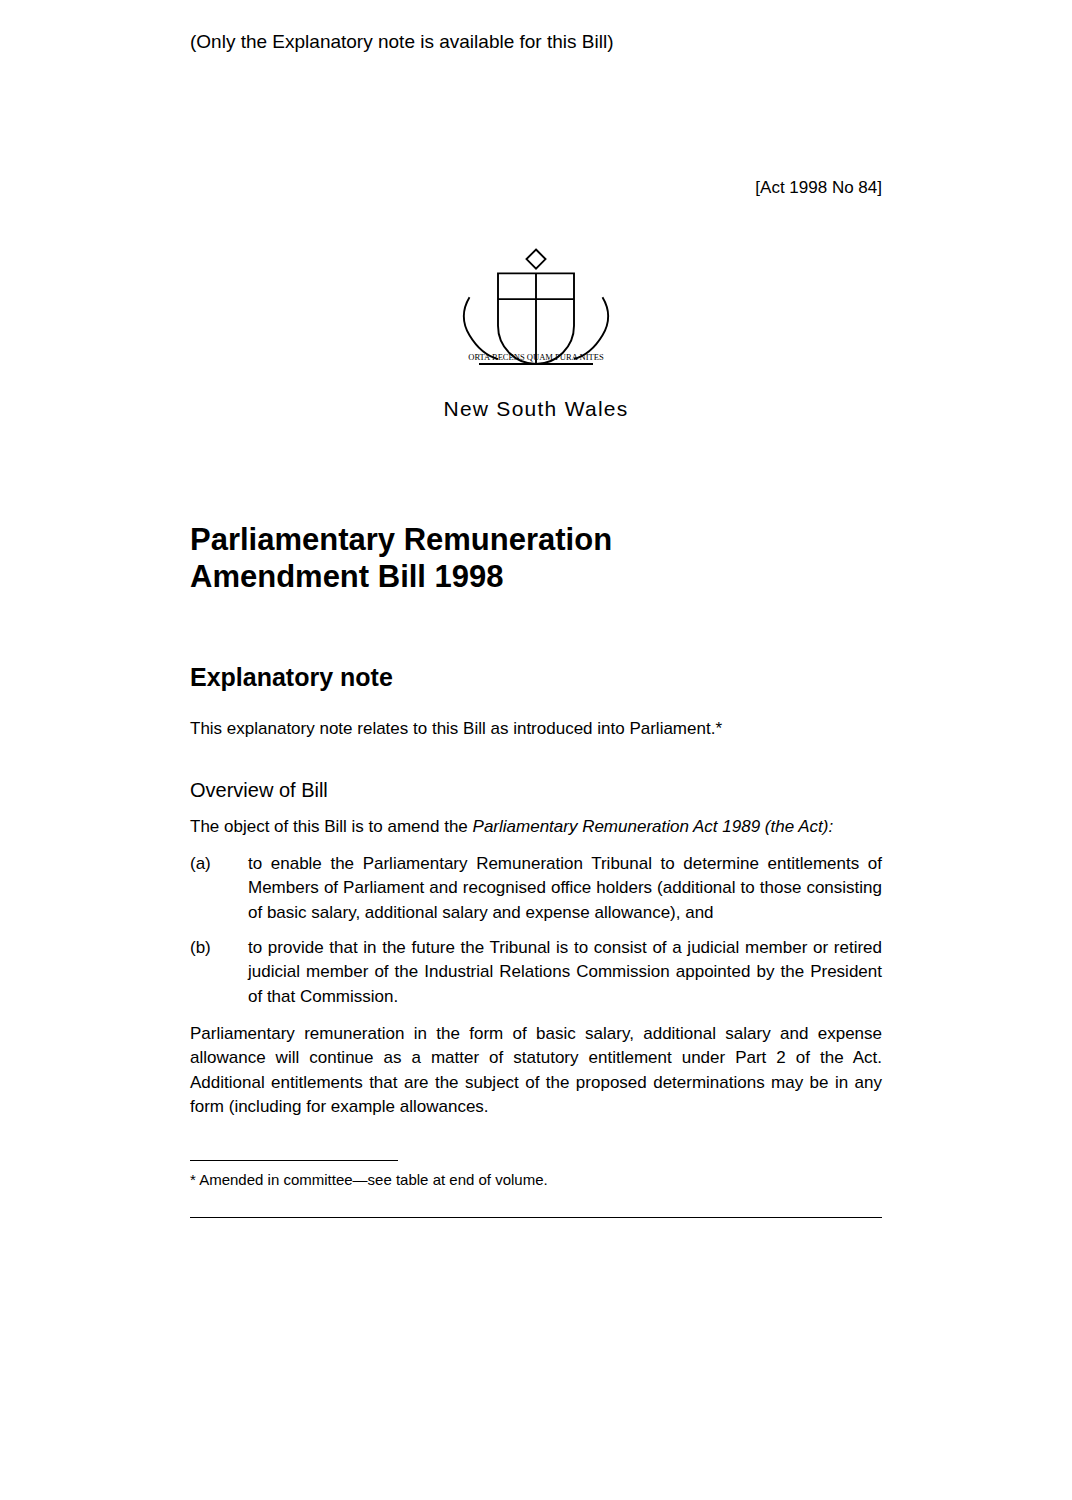(Only the Explanatory note is available for this Bill)
[Act 1998 No 84]
New South Wales
Parliamentary Remuneration
Amendment Bill 1998
Explanatory note
This explanatory note relates to this Bill as introduced into Parliament.*
Overview of Bill
The object of this Bill is to amend the Parliamentary Remuneration Act 1989 (the Act):
(a) to enable the Parliamentary Remuneration Tribunal to determine entitlements of Members of Parliament and recognised office holders (additional to those consisting of basic salary, additional salary and expense allowance), and
(b) to provide that in the future the Tribunal is to consist of a judicial member or retired judicial member of the Industrial Relations Commission appointed by the President of that Commission.
Parliamentary remuneration in the form of basic salary, additional salary and expense allowance will continue as a matter of statutory entitlement under Part 2 of the Act. Additional entitlements that are the subject of the proposed determinations may be in any form (including for example allowances.
* Amended in committee—see table at end of volume.